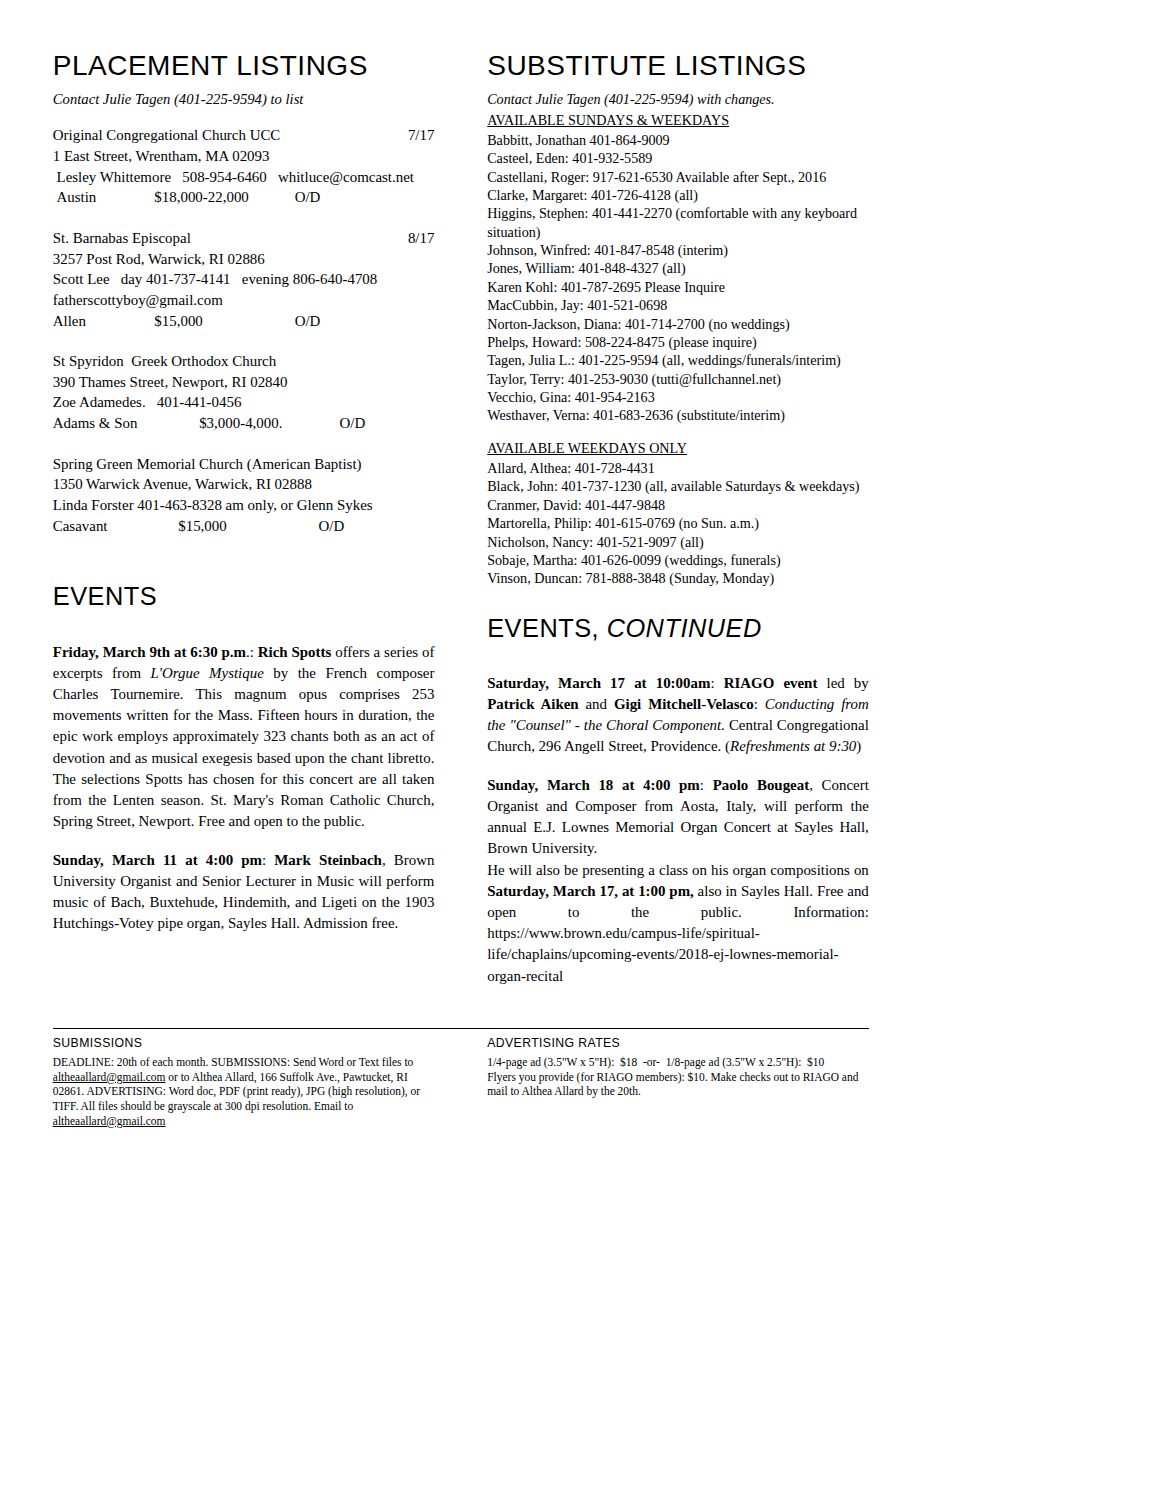PLACEMENT LISTINGS
Contact Julie Tagen (401-225-9594) to list
Original Congregational Church UCC 7/17
1 East Street, Wrentham, MA 02093
Lesley Whittemore 508-954-6460 whitluce@comcast.net
Austin$18,000-22,000 O/D
St. Barnabas Episcopal 8/17
3257 Post Rod, Warwick, RI 02886
Scott Lee day 401-737-4141 evening 806-640-4708
fatherscottyboy@gmail.com
Allen$15,000 O/D
St Spyridon Greek Orthodox Church
390 Thames Street, Newport, RI 02840
Zoe Adamedes. 401-441-0456
Adams & Son$3,000-4,000. O/D
Spring Green Memorial Church (American Baptist)
1350 Warwick Avenue, Warwick, RI 02888
Linda Forster 401-463-8328 am only, or Glenn Sykes
Casavant$15,000 O/D
EVENTS
Friday, March 9th at 6:30 p.m.: Rich Spotts offers a series of excerpts from L'Orgue Mystique by the French composer Charles Tournemire. This magnum opus comprises 253 movements written for the Mass. Fifteen hours in duration, the epic work employs approximately 323 chants both as an act of devotion and as musical exegesis based upon the chant libretto. The selections Spotts has chosen for this concert are all taken from the Lenten season. St. Mary's Roman Catholic Church, Spring Street, Newport. Free and open to the public.
Sunday, March 11 at 4:00 pm: Mark Steinbach, Brown University Organist and Senior Lecturer in Music will perform music of Bach, Buxtehude, Hindemith, and Ligeti on the 1903 Hutchings-Votey pipe organ, Sayles Hall. Admission free.
SUBSTITUTE LISTINGS
Contact Julie Tagen (401-225-9594) with changes.
AVAILABLE SUNDAYS & WEEKDAYS
Babbitt, Jonathan 401-864-9009
Casteel, Eden: 401-932-5589
Castellani, Roger: 917-621-6530 Available after Sept., 2016
Clarke, Margaret: 401-726-4128 (all)
Higgins, Stephen: 401-441-2270 (comfortable with any keyboard situation)
Johnson, Winfred: 401-847-8548 (interim)
Jones, William: 401-848-4327 (all)
Karen Kohl: 401-787-2695 Please Inquire
MacCubbin, Jay: 401-521-0698
Norton-Jackson, Diana: 401-714-2700 (no weddings)
Phelps, Howard: 508-224-8475 (please inquire)
Tagen, Julia L.: 401-225-9594 (all, weddings/funerals/interim)
Taylor, Terry: 401-253-9030 (tutti@fullchannel.net)
Vecchio, Gina: 401-954-2163
Westhaver, Verna: 401-683-2636 (substitute/interim)
AVAILABLE WEEKDAYS ONLY
Allard, Althea: 401-728-4431
Black, John: 401-737-1230 (all, available Saturdays & weekdays)
Cranmer, David: 401-447-9848
Martorella, Philip: 401-615-0769 (no Sun. a.m.)
Nicholson, Nancy: 401-521-9097 (all)
Sobaje, Martha: 401-626-0099 (weddings, funerals)
Vinson, Duncan: 781-888-3848 (Sunday, Monday)
EVENTS, CONTINUED
Saturday, March 17 at 10:00am: RIAGO event led by Patrick Aiken and Gigi Mitchell-Velasco: Conducting from the "Counsel" - the Choral Component. Central Congregational Church, 296 Angell Street, Providence. (Refreshments at 9:30)
Sunday, March 18 at 4:00 pm: Paolo Bougeat, Concert Organist and Composer from Aosta, Italy, will perform the annual E.J. Lownes Memorial Organ Concert at Sayles Hall, Brown University.
He will also be presenting a class on his organ compositions on Saturday, March 17, at 1:00 pm, also in Sayles Hall. Free and open to the public. Information: https://www.brown.edu/campus-life/spiritual-life/chaplains/upcoming-events/2018-ej-lownes-memorial-organ-recital
SUBMISSIONS
DEADLINE: 20th of each month. SUBMISSIONS: Send Word or Text files to altheaallard@gmail.com or to Althea Allard, 166 Suffolk Ave., Pawtucket, RI 02861. ADVERTISING: Word doc, PDF (print ready), JPG (high resolution), or TIFF. All files should be grayscale at 300 dpi resolution. Email to altheaallard@gmail.com
ADVERTISING RATES
1/4-page ad (3.5"W x 5"H): $18 -or- 1/8-page ad (3.5"W x 2.5"H): $10
Flyers you provide (for RIAGO members): $10. Make checks out to RIAGO and mail to Althea Allard by the 20th.